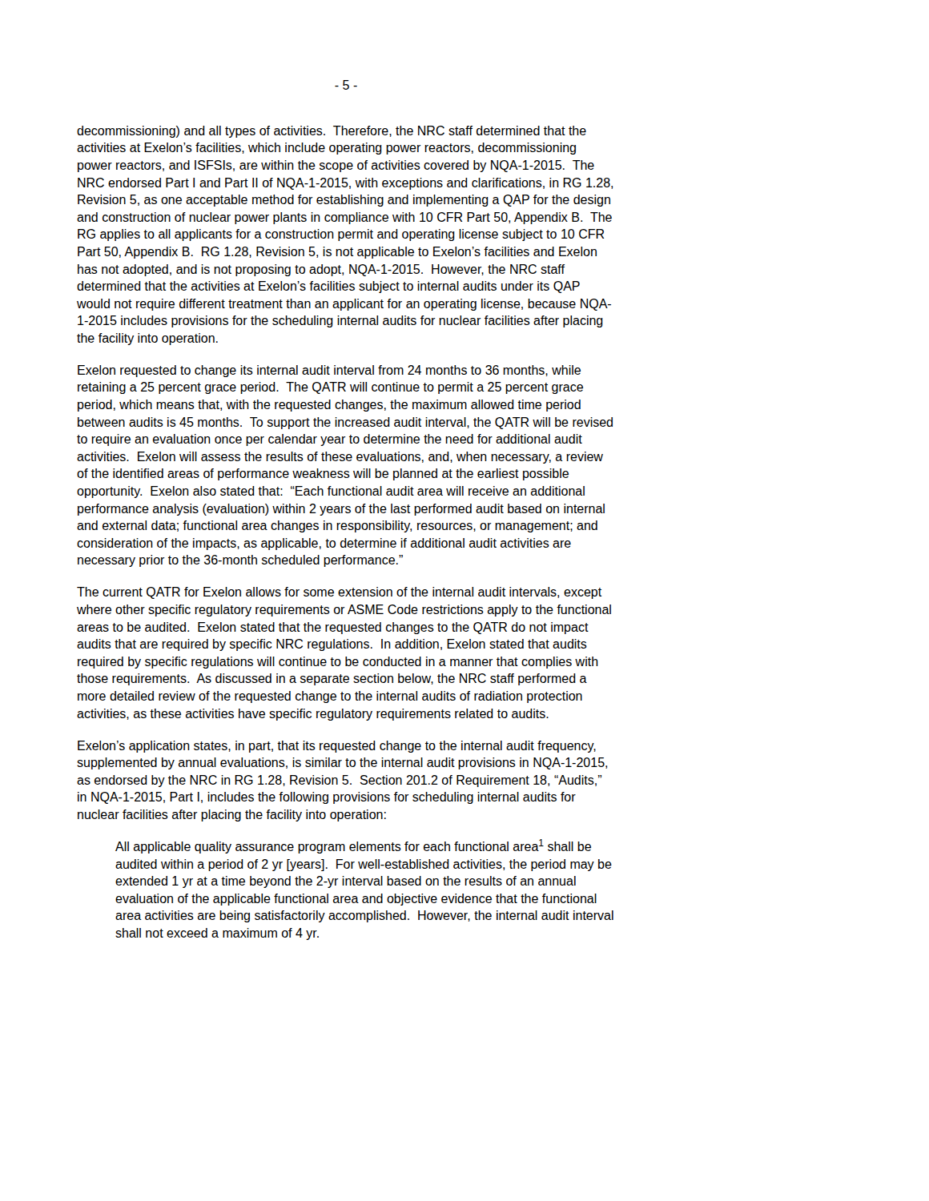- 5 -
decommissioning) and all types of activities. Therefore, the NRC staff determined that the activities at Exelon’s facilities, which include operating power reactors, decommissioning power reactors, and ISFSIs, are within the scope of activities covered by NQA-1-2015. The NRC endorsed Part I and Part II of NQA-1-2015, with exceptions and clarifications, in RG 1.28, Revision 5, as one acceptable method for establishing and implementing a QAP for the design and construction of nuclear power plants in compliance with 10 CFR Part 50, Appendix B. The RG applies to all applicants for a construction permit and operating license subject to 10 CFR Part 50, Appendix B. RG 1.28, Revision 5, is not applicable to Exelon’s facilities and Exelon has not adopted, and is not proposing to adopt, NQA-1-2015. However, the NRC staff determined that the activities at Exelon’s facilities subject to internal audits under its QAP would not require different treatment than an applicant for an operating license, because NQA-1-2015 includes provisions for the scheduling internal audits for nuclear facilities after placing the facility into operation.
Exelon requested to change its internal audit interval from 24 months to 36 months, while retaining a 25 percent grace period. The QATR will continue to permit a 25 percent grace period, which means that, with the requested changes, the maximum allowed time period between audits is 45 months. To support the increased audit interval, the QATR will be revised to require an evaluation once per calendar year to determine the need for additional audit activities. Exelon will assess the results of these evaluations, and, when necessary, a review of the identified areas of performance weakness will be planned at the earliest possible opportunity. Exelon also stated that: “Each functional audit area will receive an additional performance analysis (evaluation) within 2 years of the last performed audit based on internal and external data; functional area changes in responsibility, resources, or management; and consideration of the impacts, as applicable, to determine if additional audit activities are necessary prior to the 36-month scheduled performance.”
The current QATR for Exelon allows for some extension of the internal audit intervals, except where other specific regulatory requirements or ASME Code restrictions apply to the functional areas to be audited. Exelon stated that the requested changes to the QATR do not impact audits that are required by specific NRC regulations. In addition, Exelon stated that audits required by specific regulations will continue to be conducted in a manner that complies with those requirements. As discussed in a separate section below, the NRC staff performed a more detailed review of the requested change to the internal audits of radiation protection activities, as these activities have specific regulatory requirements related to audits.
Exelon’s application states, in part, that its requested change to the internal audit frequency, supplemented by annual evaluations, is similar to the internal audit provisions in NQA-1-2015, as endorsed by the NRC in RG 1.28, Revision 5. Section 201.2 of Requirement 18, “Audits,” in NQA-1-2015, Part I, includes the following provisions for scheduling internal audits for nuclear facilities after placing the facility into operation:
All applicable quality assurance program elements for each functional area1 shall be audited within a period of 2 yr [years]. For well-established activities, the period may be extended 1 yr at a time beyond the 2-yr interval based on the results of an annual evaluation of the applicable functional area and objective evidence that the functional area activities are being satisfactorily accomplished. However, the internal audit interval shall not exceed a maximum of 4 yr.